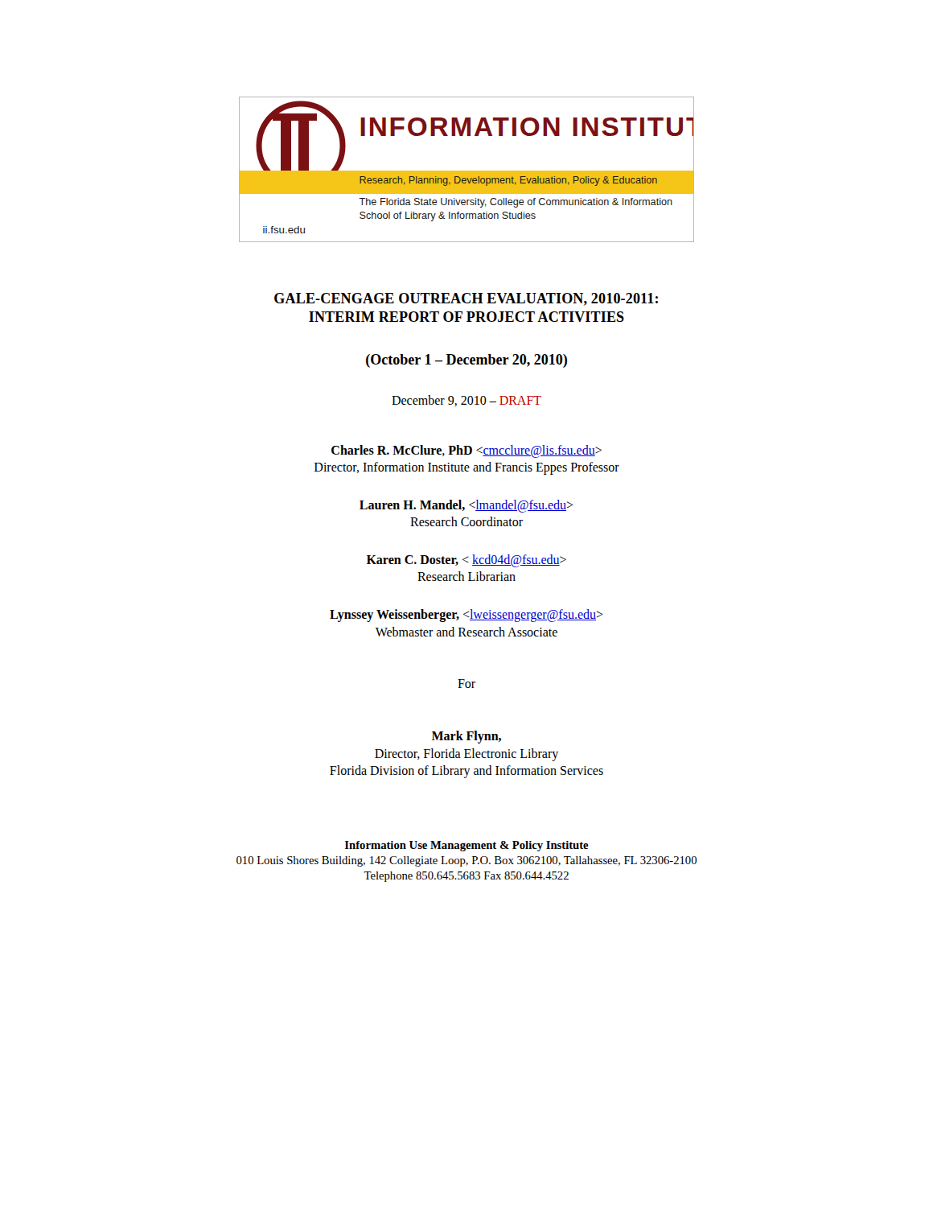INFORMATION INSTITUTETM
Research, Planning, Development, Evaluation, Policy & Education
The Florida State University, College of Communication & Information
School of Library & Information Studies
ii.fsu.edu
GALE-CENGAGE OUTREACH EVALUATION, 2010-2011:
INTERIM REPORT OF PROJECT ACTIVITIES
(October 1 – December 20, 2010)
December 9, 2010 – DRAFT
Charles R. McClure, PhD <cmcclure@lis.fsu.edu> Director, Information Institute and Francis Eppes Professor
Lauren H. Mandel, <lmandel@fsu.edu> Research Coordinator
Karen C. Doster, < kcd04d@fsu.edu> Research Librarian
Lynssey Weissenberger, <lweissengerger@fsu.edu> Webmaster and Research Associate
For
Mark Flynn,
Director, Florida Electronic Library
Florida Division of Library and Information Services
Information Use Management & Policy Institute
010 Louis Shores Building, 142 Collegiate Loop, P.O. Box 3062100, Tallahassee, FL 32306-2100
Telephone 850.645.5683 Fax 850.644.4522